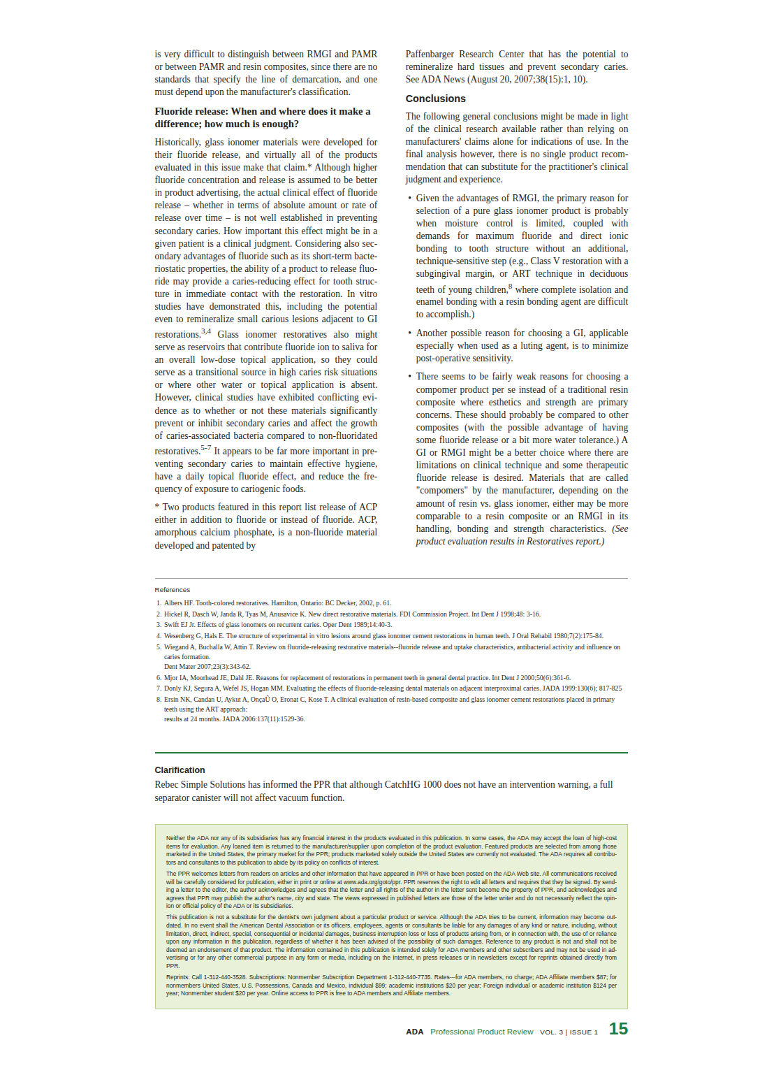is very difficult to distinguish between RMGI and PAMR or between PAMR and resin composites, since there are no standards that specify the line of demarcation, and one must depend upon the manufacturer's classification.
Fluoride release: When and where does it make a difference; how much is enough?
Historically, glass ionomer materials were developed for their fluoride release, and virtually all of the products evaluated in this issue make that claim.* Although higher fluoride concentration and release is assumed to be better in product advertising, the actual clinical effect of fluoride release – whether in terms of absolute amount or rate of release over time – is not well established in preventing secondary caries. How important this effect might be in a given patient is a clinical judgment. Considering also secondary advantages of fluoride such as its short-term bacteriostatic properties, the ability of a product to release fluoride may provide a caries-reducing effect for tooth structure in immediate contact with the restoration. In vitro studies have demonstrated this, including the potential even to remineralize small carious lesions adjacent to GI restorations.3,4 Glass ionomer restoratives also might serve as reservoirs that contribute fluoride ion to saliva for an overall low-dose topical application, so they could serve as a transitional source in high caries risk situations or where other water or topical application is absent. However, clinical studies have exhibited conflicting evidence as to whether or not these materials significantly prevent or inhibit secondary caries and affect the growth of caries-associated bacteria compared to non-fluoridated restoratives.5-7 It appears to be far more important in preventing secondary caries to maintain effective hygiene, have a daily topical fluoride effect, and reduce the frequency of exposure to cariogenic foods.
* Two products featured in this report list release of ACP either in addition to fluoride or instead of fluoride. ACP, amorphous calcium phosphate, is a non-fluoride material developed and patented by
Paffenbarger Research Center that has the potential to remineralize hard tissues and prevent secondary caries. See ADA News (August 20, 2007;38(15):1, 10).
Conclusions
The following general conclusions might be made in light of the clinical research available rather than relying on manufacturers' claims alone for indications of use. In the final analysis however, there is no single product recommendation that can substitute for the practitioner's clinical judgment and experience.
Given the advantages of RMGI, the primary reason for selection of a pure glass ionomer product is probably when moisture control is limited, coupled with demands for maximum fluoride and direct ionic bonding to tooth structure without an additional, technique-sensitive step (e.g., Class V restoration with a subgingival margin, or ART technique in deciduous teeth of young children,8 where complete isolation and enamel bonding with a resin bonding agent are difficult to accomplish.)
Another possible reason for choosing a GI, applicable especially when used as a luting agent, is to minimize post-operative sensitivity.
There seems to be fairly weak reasons for choosing a compomer product per se instead of a traditional resin composite where esthetics and strength are primary concerns. These should probably be compared to other composites (with the possible advantage of having some fluoride release or a bit more water tolerance.) A GI or RMGI might be a better choice where there are limitations on clinical technique and some therapeutic fluoride release is desired. Materials that are called "compomers" by the manufacturer, depending on the amount of resin vs. glass ionomer, either may be more comparable to a resin composite or an RMGI in its handling, bonding and strength characteristics. (See product evaluation results in Restoratives report.)
References
Albers HF. Tooth-colored restoratives. Hamilton, Ontario: BC Decker, 2002, p. 61.
Hickel R, Dasch W, Janda R, Tyas M, Anusavice K. New direct restorative materials. FDI Commission Project. Int Dent J 1998;48: 3-16.
Swift EJ Jr. Effects of glass ionomers on recurrent caries. Oper Dent 1989;14:40-3.
Wesenberg G, Hals E. The structure of experimental in vitro lesions around glass ionomer cement restorations in human teeth. J Oral Rehabil 1980;7(2):175-84.
Wiegand A, Buchalla W, Attin T. Review on fluoride-releasing restorative materials--fluoride release and uptake characteristics, antibacterial activity and influence on caries formation.Dent Mater 2007;23(3):343-62.
Mjor IA, Moorhead JE, Dahl JE. Reasons for replacement of restorations in permanent teeth in general dental practice. Int Dent J 2000;50(6):361-6.
Donly KJ, Segura A, Wefel JS, Hogan MM. Evaluating the effects of fluoride-releasing dental materials on adjacent interproximal caries. JADA 1999:130(6); 817-825
Ersin NK, Candan U, Aykut A, OnçaÛ O, Eronat C, Kose T. A clinical evaluation of resin-based composite and glass ionomer cement restorations placed in primary teeth using the ART approach:results at 24 months. JADA 2006:137(11):1529-36.
Clarification
Rebec Simple Solutions has informed the PPR that although CatchHG 1000 does not have an intervention warning, a full separator canister will not affect vacuum function.
Neither the ADA nor any of its subsidiaries has any financial interest in the products evaluated in this publication. In some cases, the ADA may accept the loan of high-cost items for evaluation. Any loaned item is returned to the manufacturer/supplier upon completion of the product evaluation. Featured products are selected from among those marketed in the United States, the primary market for the PPR; products marketed solely outside the United States are currently not evaluated. The ADA requires all contributors and consultants to this publication to abide by its policy on conflicts of interest.
The PPR welcomes letters from readers on articles and other information that have appeared in PPR or have been posted on the ADA Web site. All communications received will be carefully considered for publication, either in print or online at www.ada.org/goto/ppr. PPR reserves the right to edit all letters and requires that they be signed. By sending a letter to the editor, the author acknowledges and agrees that the letter and all rights of the author in the letter sent become the property of PPR, and acknowledges and agrees that PPR may publish the author's name, city and state. The views expressed in published letters are those of the letter writer and do not necessarily reflect the opinion or official policy of the ADA or its subsidiaries.
This publication is not a substitute for the dentist's own judgment about a particular product or service. Although the ADA tries to be current, information may become outdated. In no event shall the American Dental Association or its officers, employees, agents or consultants be liable for any damages of any kind or nature, including, without limitation, direct, indirect, special, consequential or incidental damages, business interruption loss or loss of products arising from, or in connection with, the use of or reliance upon any information in this publication, regardless of whether it has been advised of the possibility of such damages. Reference to any product is not and shall not be deemed an endorsement of that product. The information contained in this publication is intended solely for ADA members and other subscribers and may not be used in advertising or for any other commercial purpose in any form or media, including on the Internet, in press releases or in newsletters except for reprints obtained directly from PPR.
Reprints: Call 1-312-440-3528. Subscriptions: Nonmember Subscription Department 1-312-440-7735. Rates—for ADA members, no charge; ADA Affiliate members $87; for nonmembers United States, U.S. Possessions, Canada and Mexico, individual $99; academic institutions $20 per year; Foreign individual or academic institution $124 per year; Nonmember student $20 per year. Online access to PPR is free to ADA members and Affiliate members.
ADA Professional Product Review VOL. 3 | ISSUE 1 15